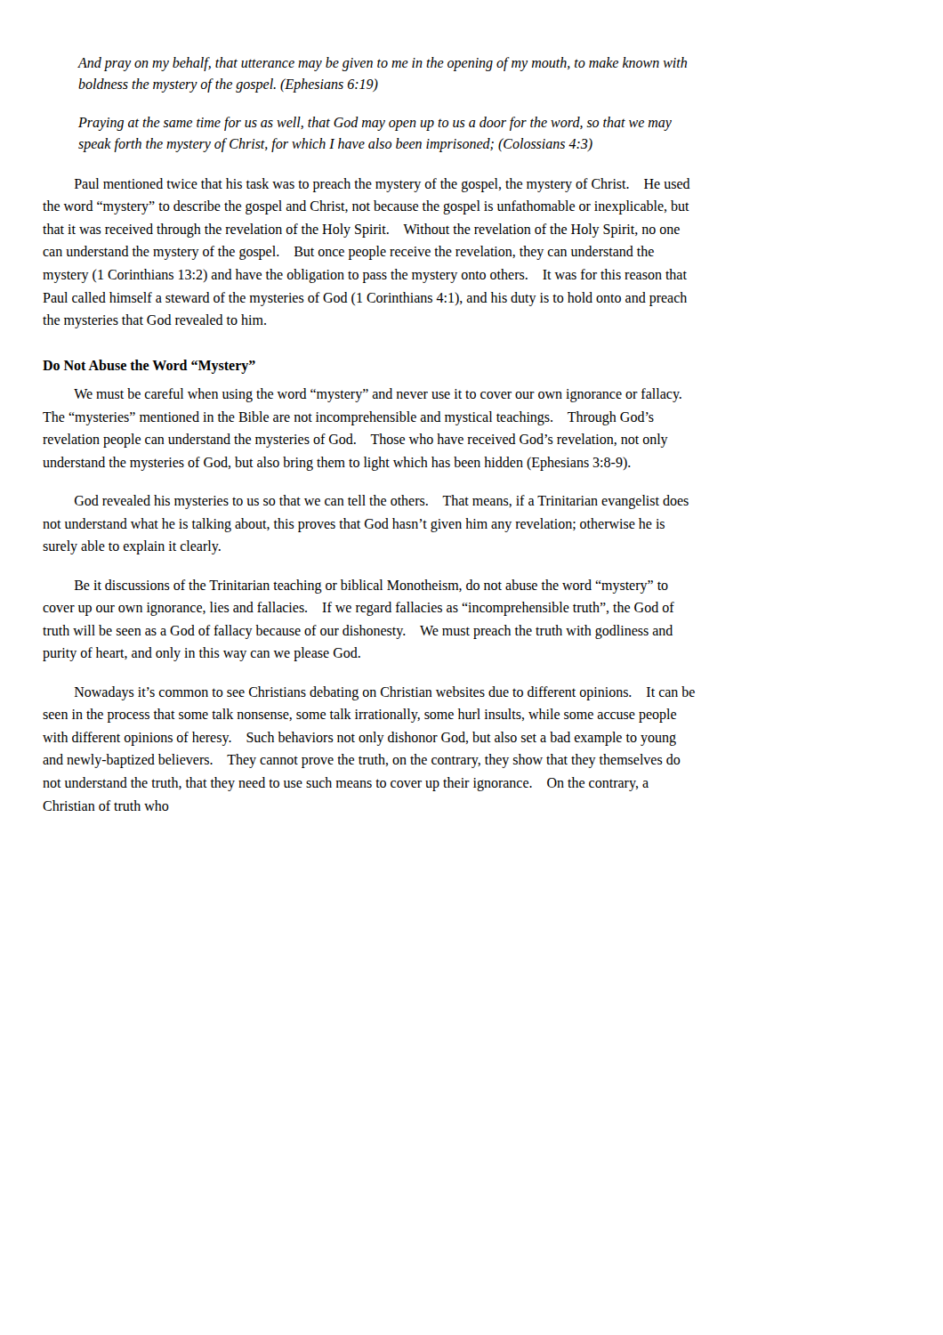And pray on my behalf, that utterance may be given to me in the opening of my mouth, to make known with boldness the mystery of the gospel. (Ephesians 6:19)
Praying at the same time for us as well, that God may open up to us a door for the word, so that we may speak forth the mystery of Christ, for which I have also been imprisoned; (Colossians 4:3)
Paul mentioned twice that his task was to preach the mystery of the gospel, the mystery of Christ. He used the word “mystery” to describe the gospel and Christ, not because the gospel is unfathomable or inexplicable, but that it was received through the revelation of the Holy Spirit. Without the revelation of the Holy Spirit, no one can understand the mystery of the gospel. But once people receive the revelation, they can understand the mystery (1 Corinthians 13:2) and have the obligation to pass the mystery onto others. It was for this reason that Paul called himself a steward of the mysteries of God (1 Corinthians 4:1), and his duty is to hold onto and preach the mysteries that God revealed to him.
Do Not Abuse the Word “Mystery”
We must be careful when using the word “mystery” and never use it to cover our own ignorance or fallacy. The “mysteries” mentioned in the Bible are not incomprehensible and mystical teachings. Through God’s revelation people can understand the mysteries of God. Those who have received God’s revelation, not only understand the mysteries of God, but also bring them to light which has been hidden (Ephesians 3:8-9).
God revealed his mysteries to us so that we can tell the others. That means, if a Trinitarian evangelist does not understand what he is talking about, this proves that God hasn’t given him any revelation; otherwise he is surely able to explain it clearly.
Be it discussions of the Trinitarian teaching or biblical Monotheism, do not abuse the word “mystery” to cover up our own ignorance, lies and fallacies. If we regard fallacies as “incomprehensible truth”, the God of truth will be seen as a God of fallacy because of our dishonesty. We must preach the truth with godliness and purity of heart, and only in this way can we please God.
Nowadays it’s common to see Christians debating on Christian websites due to different opinions. It can be seen in the process that some talk nonsense, some talk irrationally, some hurl insults, while some accuse people with different opinions of heresy. Such behaviors not only dishonor God, but also set a bad example to young and newly-baptized believers. They cannot prove the truth, on the contrary, they show that they themselves do not understand the truth, that they need to use such means to cover up their ignorance. On the contrary, a Christian of truth who